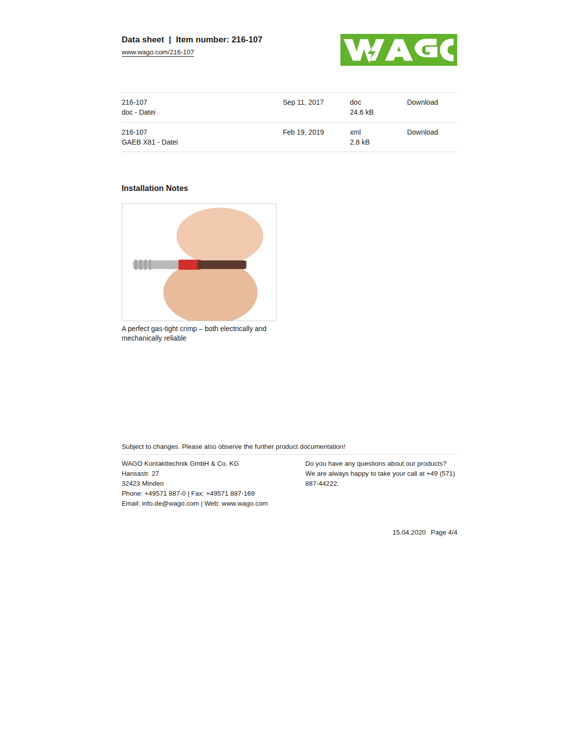Data sheet | Item number: 216-107
www.wago.com/216-107
| 216-107 doc - Datei | Sep 11, 2017 | doc 24.6 kB | Download |
| 216-107 GAEB X81 - Datei | Feb 19, 2019 | xml 2.8 kB | Download |
Installation Notes
A perfect gas-tight crimp – both electrically and mechanically reliable
Subject to changes. Please also observe the further product documentation!
WAGO Kontakttechnik GmbH & Co. KG
Hansastr. 27
32423 Minden
Phone: +49571 887-0 | Fax: +49571 887-169
Email: info.de@wago.com | Web: www.wago.com
Do you have any questions about our products?
We are always happy to take your call at +49 (571) 887-44222.
15.04.2020Page 4/4